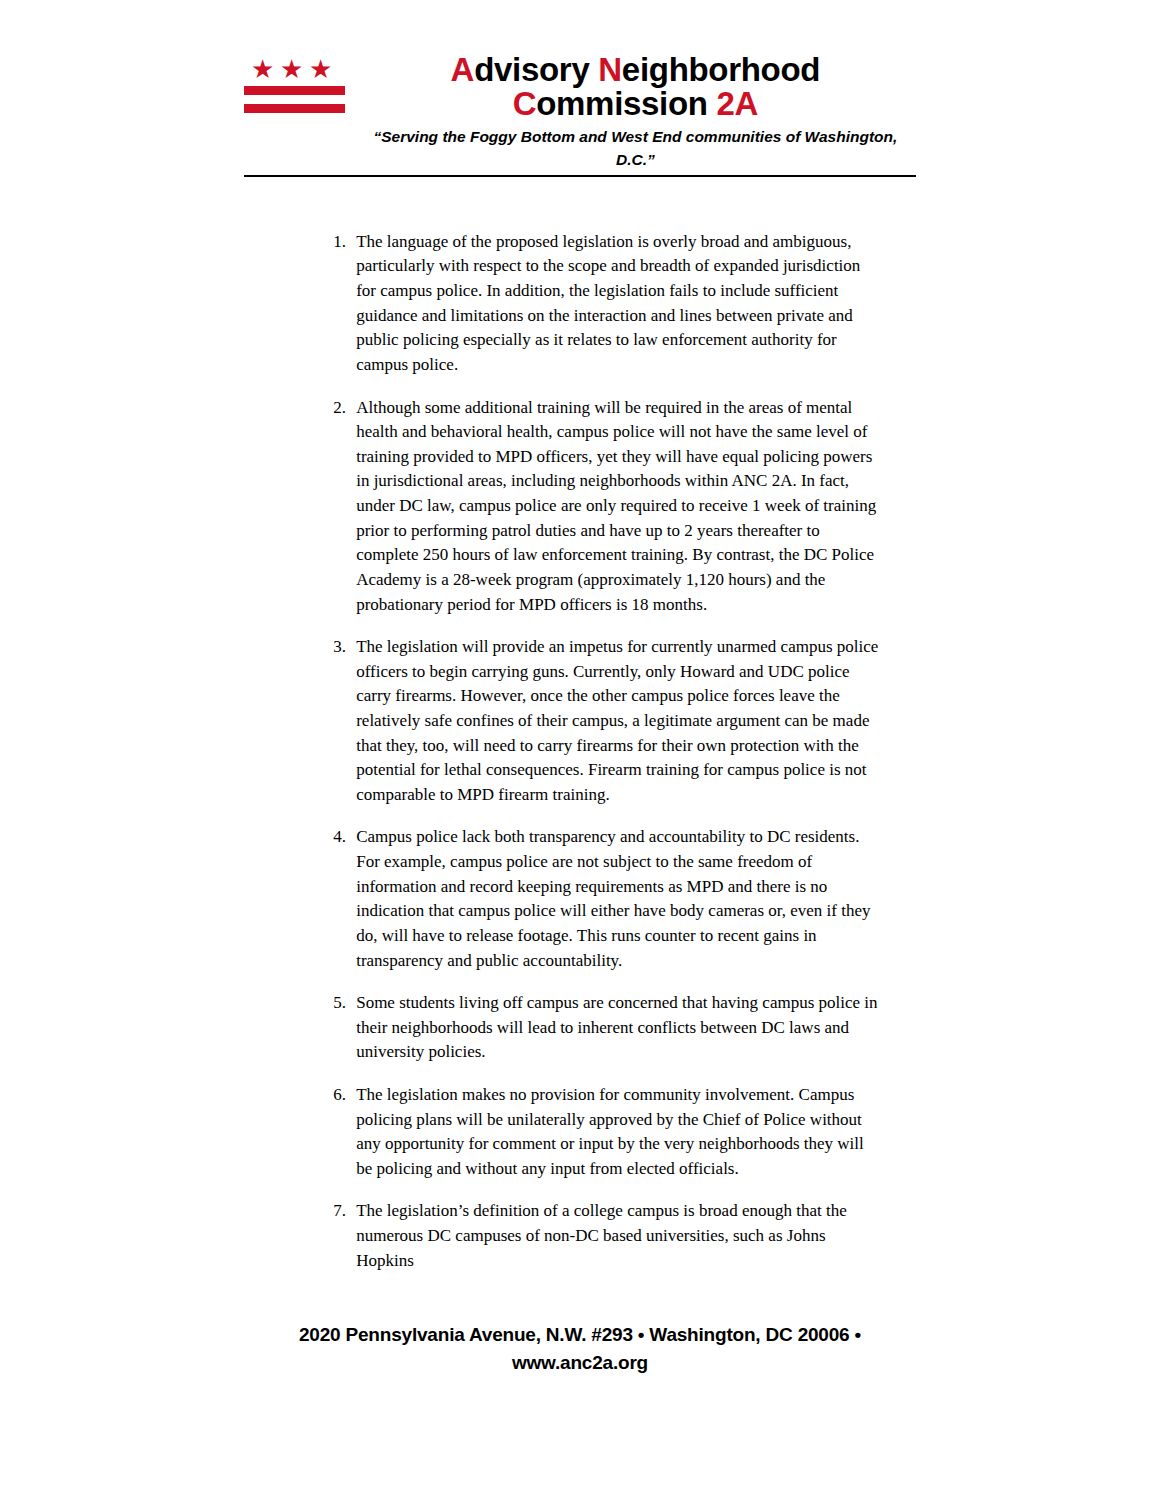★★★
Advisory Neighborhood Commission 2A
“Serving the Foggy Bottom and West End communities of Washington, D.C.”
The language of the proposed legislation is overly broad and ambiguous, particularly with respect to the scope and breadth of expanded jurisdiction for campus police. In addition, the legislation fails to include sufficient guidance and limitations on the interaction and lines between private and public policing especially as it relates to law enforcement authority for campus police.
Although some additional training will be required in the areas of mental health and behavioral health, campus police will not have the same level of training provided to MPD officers, yet they will have equal policing powers in jurisdictional areas, including neighborhoods within ANC 2A. In fact, under DC law, campus police are only required to receive 1 week of training prior to performing patrol duties and have up to 2 years thereafter to complete 250 hours of law enforcement training. By contrast, the DC Police Academy is a 28-week program (approximately 1,120 hours) and the probationary period for MPD officers is 18 months.
The legislation will provide an impetus for currently unarmed campus police officers to begin carrying guns. Currently, only Howard and UDC police carry firearms. However, once the other campus police forces leave the relatively safe confines of their campus, a legitimate argument can be made that they, too, will need to carry firearms for their own protection with the potential for lethal consequences. Firearm training for campus police is not comparable to MPD firearm training.
Campus police lack both transparency and accountability to DC residents. For example, campus police are not subject to the same freedom of information and record keeping requirements as MPD and there is no indication that campus police will either have body cameras or, even if they do, will have to release footage. This runs counter to recent gains in transparency and public accountability.
Some students living off campus are concerned that having campus police in their neighborhoods will lead to inherent conflicts between DC laws and university policies.
The legislation makes no provision for community involvement. Campus policing plans will be unilaterally approved by the Chief of Police without any opportunity for comment or input by the very neighborhoods they will be policing and without any input from elected officials.
The legislation’s definition of a college campus is broad enough that the numerous DC campuses of non-DC based universities, such as Johns Hopkins
2020 Pennsylvania Avenue, N.W. #293 • Washington, DC 20006 • www.anc2a.org